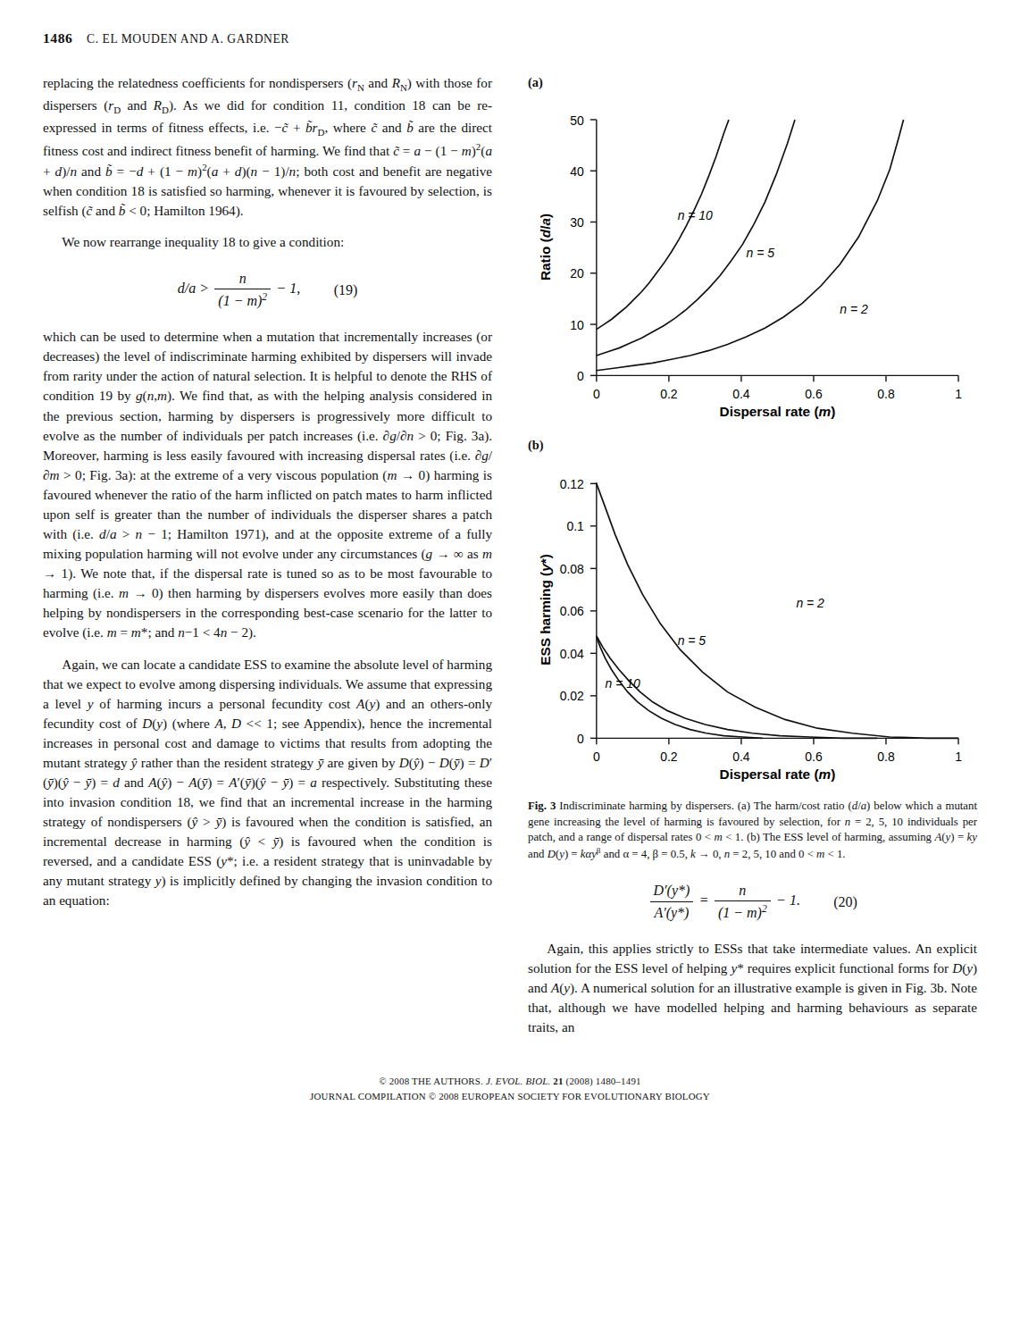1486 C. EL MOUDEN AND A. GARDNER
replacing the relatedness coefficients for nondispersers (rN and RN) with those for dispersers (rD and RD). As we did for condition 11, condition 18 can be re-expressed in terms of fitness effects, i.e. −c̃ + b̃rD, where c̃ and b̃ are the direct fitness cost and indirect fitness benefit of harming. We find that c̃ = a − (1 − m)2(a + d)/n and b̃ = −d + (1 − m)2(a + d)(n − 1)/n; both cost and benefit are negative when condition 18 is satisfied so harming, whenever it is favoured by selection, is selfish (c̃ and b̃ < 0; Hamilton 1964).
We now rearrange inequality 18 to give a condition:
d/a > n(1 − m)2 − 1, (19)
which can be used to determine when a mutation that incrementally increases (or decreases) the level of indiscriminate harming exhibited by dispersers will invade from rarity under the action of natural selection. It is helpful to denote the RHS of condition 19 by g(n,m). We find that, as with the helping analysis considered in the previous section, harming by dispersers is progressively more difficult to evolve as the number of individuals per patch increases (i.e. ∂g/∂n > 0; Fig. 3a). Moreover, harming is less easily favoured with increasing dispersal rates (i.e. ∂g/∂m > 0; Fig. 3a): at the extreme of a very viscous population (m → 0) harming is favoured whenever the ratio of the harm inflicted on patch mates to harm inflicted upon self is greater than the number of individuals the disperser shares a patch with (i.e. d/a > n − 1; Hamilton 1971), and at the opposite extreme of a fully mixing population harming will not evolve under any circumstances (g → ∞ as m → 1). We note that, if the dispersal rate is tuned so as to be most favourable to harming (i.e. m → 0) then harming by dispersers evolves more easily than does helping by nondispersers in the corresponding best-case scenario for the latter to evolve (i.e. m = m*; and n−1 < 4n − 2).
Again, we can locate a candidate ESS to examine the absolute level of harming that we expect to evolve among dispersing individuals. We assume that expressing a level y of harming incurs a personal fecundity cost A(y) and an others-only fecundity cost of D(y) (where A, D << 1; see Appendix), hence the incremental increases in personal cost and damage to victims that results from adopting the mutant strategy ŷ rather than the resident strategy ȳ are given by D(ŷ) − D(ȳ) = D′(ȳ)(ŷ − ȳ) = d and A(ŷ) − A(ȳ) = A′(ȳ)(ŷ − ȳ) = a respectively. Substituting these into invasion condition 18, we find that an incremental increase in the harming strategy of nondispersers (ŷ > ȳ) is favoured when the condition is satisfied, an incremental decrease in harming (ŷ < ȳ) is favoured when the condition is reversed, and a candidate ESS (y*; i.e. a resident strategy that is uninvadable by any mutant strategy y) is implicitly defined by changing the invasion condition to an equation:
(a)
0 10 20 30 40 50 0 0.2 0.4 0.6 0.8 1 Dispersal rate (m) Ratio (d/a) n = 10 n = 5 n = 2
(b)
0 0.02 0.04 0.06 0.08 0.1 0.12 0 0.2 0.4 0.6 0.8 1 Dispersal rate (m) ESS harming (y*) n = 2 n = 5 n = 10
Fig. 3 Indiscriminate harming by dispersers. (a) The harm/cost ratio (d/a) below which a mutant gene increasing the level of harming is favoured by selection, for n = 2, 5, 10 individuals per patch, and a range of dispersal rates 0 < m < 1. (b) The ESS level of harming, assuming A(y) = ky and D(y) = kαyβ and α = 4, β = 0.5, k → 0, n = 2, 5, 10 and 0 < m < 1.
D′(y*) A′(y*) = n(1 − m)2 − 1. (20)
Again, this applies strictly to ESSs that take intermediate values. An explicit solution for the ESS level of helping y* requires explicit functional forms for D(y) and A(y). A numerical solution for an illustrative example is given in Fig. 3b. Note that, although we have modelled helping and harming behaviours as separate traits, an
© 2008 THE AUTHORS. J. EVOL. BIOL. 21 (2008) 1480–1491
JOURNAL COMPILATION © 2008 EUROPEAN SOCIETY FOR EVOLUTIONARY BIOLOGY